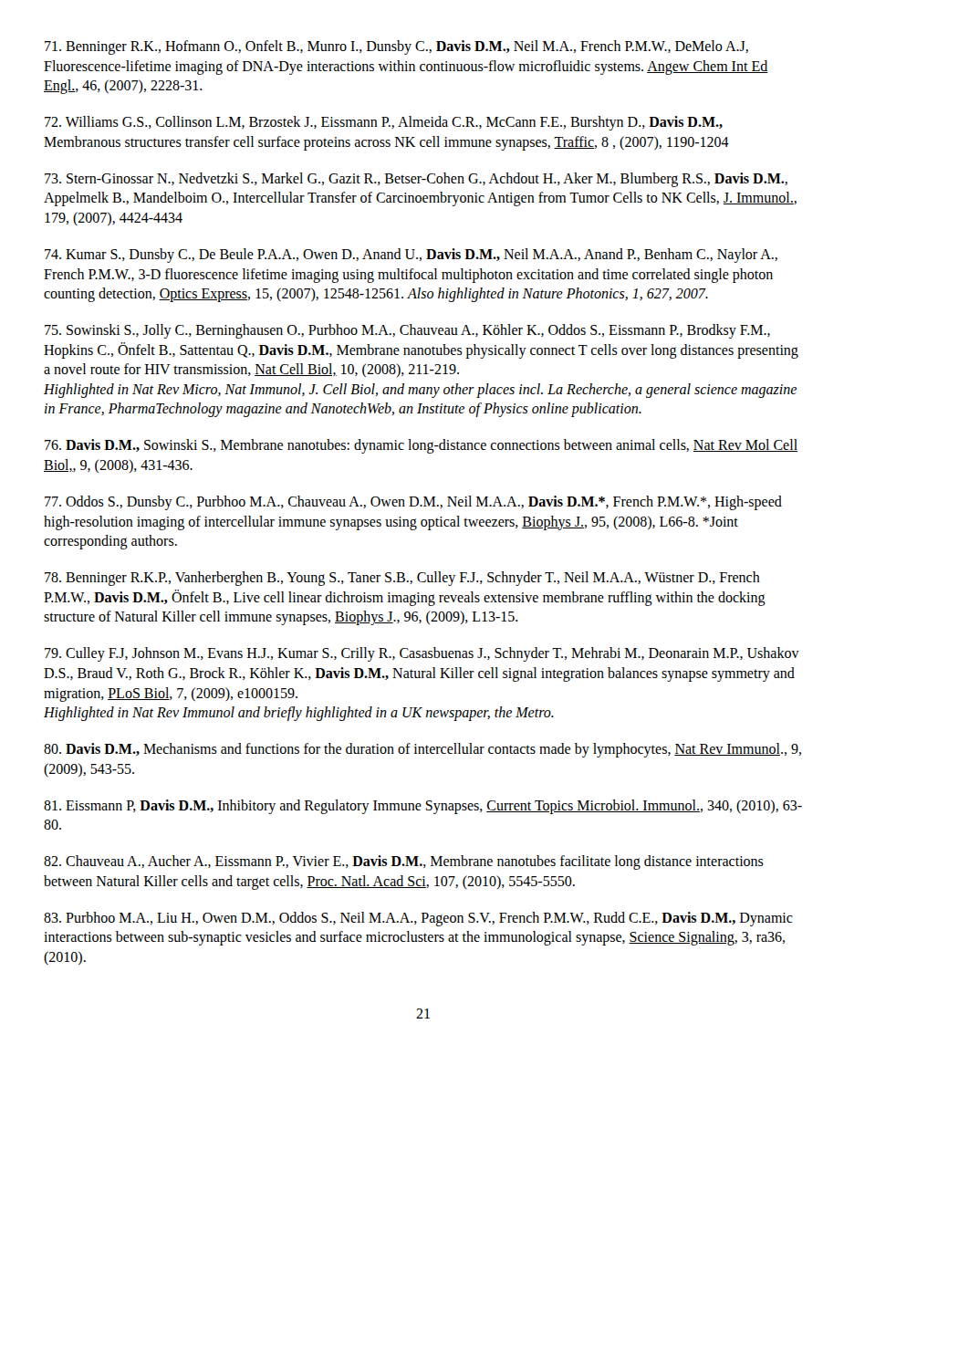71. Benninger R.K., Hofmann O., Onfelt B., Munro I., Dunsby C., Davis D.M., Neil M.A., French P.M.W., DeMelo A.J, Fluorescence-lifetime imaging of DNA-Dye interactions within continuous-flow microfluidic systems. Angew Chem Int Ed Engl., 46, (2007), 2228-31.
72. Williams G.S., Collinson L.M, Brzostek J., Eissmann P., Almeida C.R., McCann F.E., Burshtyn D., Davis D.M., Membranous structures transfer cell surface proteins across NK cell immune synapses, Traffic, 8 , (2007), 1190-1204
73. Stern-Ginossar N., Nedvetzki S., Markel G., Gazit R., Betser-Cohen G., Achdout H., Aker M., Blumberg R.S., Davis D.M., Appelmelk B., Mandelboim O., Intercellular Transfer of Carcinoembryonic Antigen from Tumor Cells to NK Cells, J. Immunol., 179, (2007), 4424-4434
74. Kumar S., Dunsby C., De Beule P.A.A., Owen D., Anand U., Davis D.M., Neil M.A.A., Anand P., Benham C., Naylor A., French P.M.W., 3-D fluorescence lifetime imaging using multifocal multiphoton excitation and time correlated single photon counting detection, Optics Express, 15, (2007), 12548-12561. Also highlighted in Nature Photonics, 1, 627, 2007.
75. Sowinski S., Jolly C., Berninghausen O., Purbhoo M.A., Chauveau A., Köhler K., Oddos S., Eissmann P., Brodksy F.M., Hopkins C., Önfelt B., Sattentau Q., Davis D.M., Membrane nanotubes physically connect T cells over long distances presenting a novel route for HIV transmission, Nat Cell Biol, 10, (2008), 211-219.
Highlighted in Nat Rev Micro, Nat Immunol, J. Cell Biol, and many other places incl. La Recherche, a general science magazine in France, PharmaTechnology magazine and NanotechWeb, an Institute of Physics online publication.
76. Davis D.M., Sowinski S., Membrane nanotubes: dynamic long-distance connections between animal cells, Nat Rev Mol Cell Biol,, 9, (2008), 431-436.
77. Oddos S., Dunsby C., Purbhoo M.A., Chauveau A., Owen D.M., Neil M.A.A., Davis D.M.*, French P.M.W.*, High-speed high-resolution imaging of intercellular immune synapses using optical tweezers, Biophys J., 95, (2008), L66-8. *Joint corresponding authors.
78. Benninger R.K.P., Vanherberghen B., Young S., Taner S.B., Culley F.J., Schnyder T., Neil M.A.A., Wüstner D., French P.M.W., Davis D.M., Önfelt B., Live cell linear dichroism imaging reveals extensive membrane ruffling within the docking structure of Natural Killer cell immune synapses, Biophys J., 96, (2009), L13-15.
79. Culley F.J, Johnson M., Evans H.J., Kumar S., Crilly R., Casasbuenas J., Schnyder T., Mehrabi M., Deonarain M.P., Ushakov D.S., Braud V., Roth G., Brock R., Köhler K., Davis D.M., Natural Killer cell signal integration balances synapse symmetry and migration, PLoS Biol, 7, (2009), e1000159.
Highlighted in Nat Rev Immunol and briefly highlighted in a UK newspaper, the Metro.
80. Davis D.M., Mechanisms and functions for the duration of intercellular contacts made by lymphocytes, Nat Rev Immunol., 9, (2009), 543-55.
81. Eissmann P, Davis D.M., Inhibitory and Regulatory Immune Synapses, Current Topics Microbiol. Immunol., 340, (2010), 63-80.
82. Chauveau A., Aucher A., Eissmann P., Vivier E., Davis D.M., Membrane nanotubes facilitate long distance interactions between Natural Killer cells and target cells, Proc. Natl. Acad Sci, 107, (2010), 5545-5550.
83. Purbhoo M.A., Liu H., Owen D.M., Oddos S., Neil M.A.A., Pageon S.V., French P.M.W., Rudd C.E., Davis D.M., Dynamic interactions between sub-synaptic vesicles and surface microclusters at the immunological synapse, Science Signaling, 3, ra36, (2010).
21